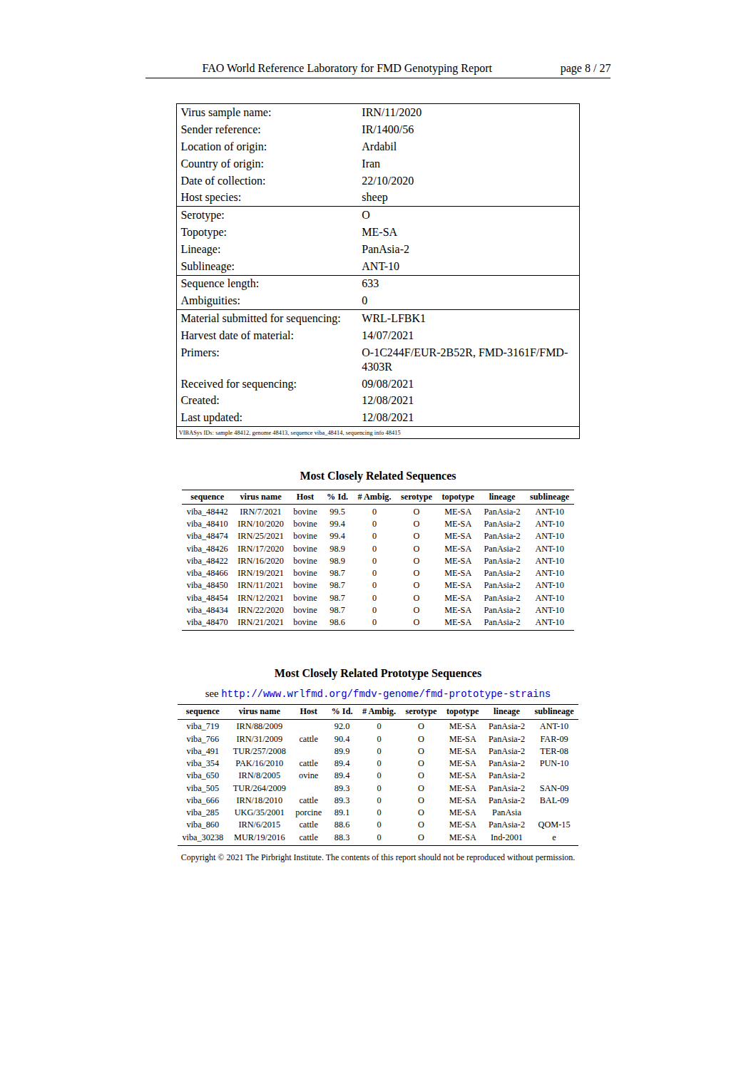FAO World Reference Laboratory for FMD Genotyping Report
page 8 / 27
| Virus sample name: | IRN/11/2020 |
| Sender reference: | IR/1400/56 |
| Location of origin: | Ardabil |
| Country of origin: | Iran |
| Date of collection: | 22/10/2020 |
| Host species: | sheep |
| Serotype: | O |
| Topotype: | ME-SA |
| Lineage: | PanAsia-2 |
| Sublineage: | ANT-10 |
| Sequence length: | 633 |
| Ambiguities: | 0 |
| Material submitted for sequencing: | WRL-LFBK1 |
| Harvest date of material: | 14/07/2021 |
| Primers: | O-1C244F/EUR-2B52R, FMD-3161F/FMD-4303R |
| Received for sequencing: | 09/08/2021 |
| Created: | 12/08/2021 |
| Last updated: | 12/08/2021 |
| VIBASys IDs: sample 48412, genome 48413, sequence viba_48414, sequencing info 48415 |
Most Closely Related Sequences
| sequence | virus name | Host | % Id. | # Ambig. | serotype | topotype | lineage | sublineage |
| --- | --- | --- | --- | --- | --- | --- | --- | --- |
| viba_48442 | IRN/7/2021 | bovine | 99.5 | 0 | O | ME-SA | PanAsia-2 | ANT-10 |
| viba_48410 | IRN/10/2020 | bovine | 99.4 | 0 | O | ME-SA | PanAsia-2 | ANT-10 |
| viba_48474 | IRN/25/2021 | bovine | 99.4 | 0 | O | ME-SA | PanAsia-2 | ANT-10 |
| viba_48426 | IRN/17/2020 | bovine | 98.9 | 0 | O | ME-SA | PanAsia-2 | ANT-10 |
| viba_48422 | IRN/16/2020 | bovine | 98.9 | 0 | O | ME-SA | PanAsia-2 | ANT-10 |
| viba_48466 | IRN/19/2021 | bovine | 98.7 | 0 | O | ME-SA | PanAsia-2 | ANT-10 |
| viba_48450 | IRN/11/2021 | bovine | 98.7 | 0 | O | ME-SA | PanAsia-2 | ANT-10 |
| viba_48454 | IRN/12/2021 | bovine | 98.7 | 0 | O | ME-SA | PanAsia-2 | ANT-10 |
| viba_48434 | IRN/22/2020 | bovine | 98.7 | 0 | O | ME-SA | PanAsia-2 | ANT-10 |
| viba_48470 | IRN/21/2021 | bovine | 98.6 | 0 | O | ME-SA | PanAsia-2 | ANT-10 |
Most Closely Related Prototype Sequences
see http://www.wrlfmd.org/fmdv-genome/fmd-prototype-strains
| sequence | virus name | Host | % Id. | # Ambig. | serotype | topotype | lineage | sublineage |
| --- | --- | --- | --- | --- | --- | --- | --- | --- |
| viba_719 | IRN/88/2009 | | 92.0 | 0 | O | ME-SA | PanAsia-2 | ANT-10 |
| viba_766 | IRN/31/2009 | cattle | 90.4 | 0 | O | ME-SA | PanAsia-2 | FAR-09 |
| viba_491 | TUR/257/2008 | | 89.9 | 0 | O | ME-SA | PanAsia-2 | TER-08 |
| viba_354 | PAK/16/2010 | cattle | 89.4 | 0 | O | ME-SA | PanAsia-2 | PUN-10 |
| viba_650 | IRN/8/2005 | ovine | 89.4 | 0 | O | ME-SA | PanAsia-2 | |
| viba_505 | TUR/264/2009 | | 89.3 | 0 | O | ME-SA | PanAsia-2 | SAN-09 |
| viba_666 | IRN/18/2010 | cattle | 89.3 | 0 | O | ME-SA | PanAsia-2 | BAL-09 |
| viba_285 | UKG/35/2001 | porcine | 89.1 | 0 | O | ME-SA | PanAsia | |
| viba_860 | IRN/6/2015 | cattle | 88.6 | 0 | O | ME-SA | PanAsia-2 | QOM-15 |
| viba_30238 | MUR/19/2016 | cattle | 88.3 | 0 | O | ME-SA | Ind-2001 | e |
Copyright © 2021 The Pirbright Institute. The contents of this report should not be reproduced without permission.